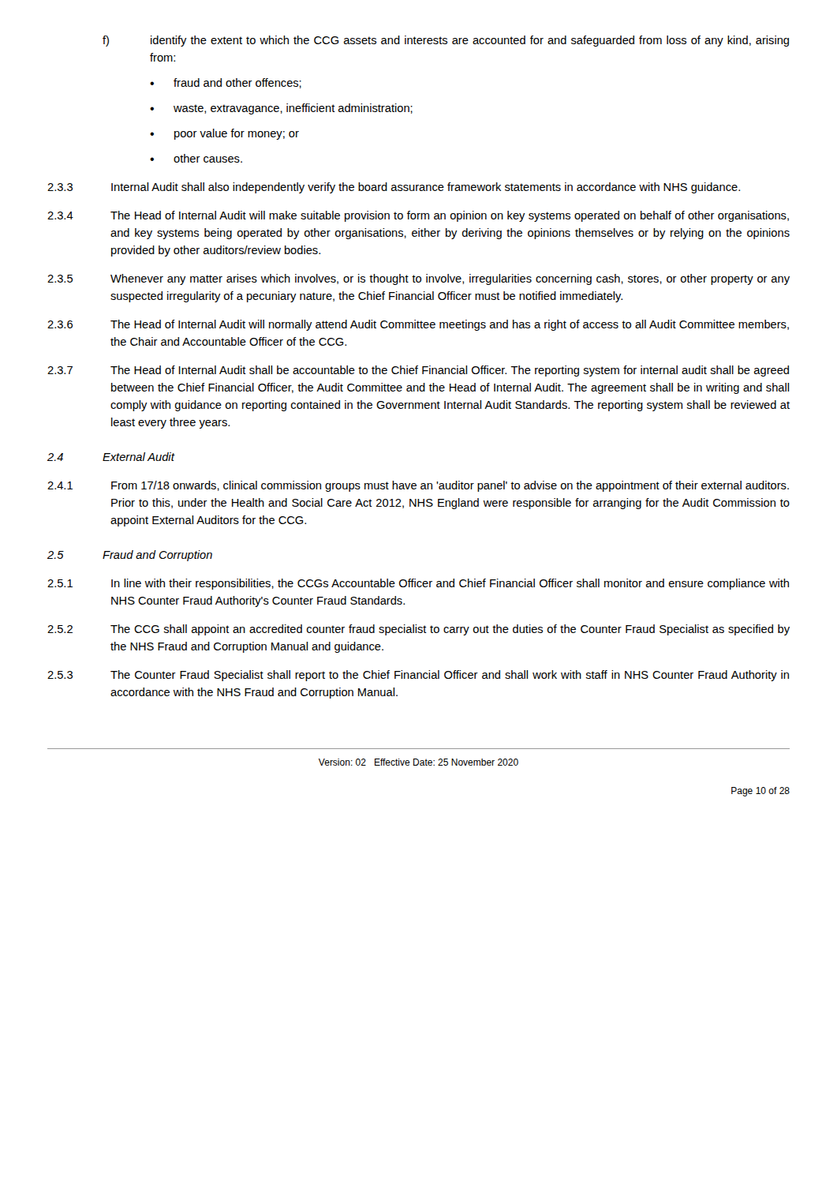f)
identify the extent to which the CCG assets and interests are accounted for and safeguarded from loss of any kind, arising from:
fraud and other offences;
waste, extravagance, inefficient administration;
poor value for money; or
other causes.
2.3.3
Internal Audit shall also independently verify the board assurance framework statements in accordance with NHS guidance.
2.3.4
The Head of Internal Audit will make suitable provision to form an opinion on key systems operated on behalf of other organisations, and key systems being operated by other organisations, either by deriving the opinions themselves or by relying on the opinions provided by other auditors/review bodies.
2.3.5
Whenever any matter arises which involves, or is thought to involve, irregularities concerning cash, stores, or other property or any suspected irregularity of a pecuniary nature, the Chief Financial Officer must be notified immediately.
2.3.6
The Head of Internal Audit will normally attend Audit Committee meetings and has a right of access to all Audit Committee members, the Chair and Accountable Officer of the CCG.
2.3.7
The Head of Internal Audit shall be accountable to the Chief Financial Officer. The reporting system for internal audit shall be agreed between the Chief Financial Officer, the Audit Committee and the Head of Internal Audit. The agreement shall be in writing and shall comply with guidance on reporting contained in the Government Internal Audit Standards. The reporting system shall be reviewed at least every three years.
2.4 External Audit
2.4.1
From 17/18 onwards, clinical commission groups must have an 'auditor panel' to advise on the appointment of their external auditors. Prior to this, under the Health and Social Care Act 2012, NHS England were responsible for arranging for the Audit Commission to appoint External Auditors for the CCG.
2.5 Fraud and Corruption
2.5.1
In line with their responsibilities, the CCGs Accountable Officer and Chief Financial Officer shall monitor and ensure compliance with NHS Counter Fraud Authority's Counter Fraud Standards.
2.5.2
The CCG shall appoint an accredited counter fraud specialist to carry out the duties of the Counter Fraud Specialist as specified by the NHS Fraud and Corruption Manual and guidance.
2.5.3
The Counter Fraud Specialist shall report to the Chief Financial Officer and shall work with staff in NHS Counter Fraud Authority in accordance with the NHS Fraud and Corruption Manual.
Version: 02 Effective Date: 25 November 2020
Page 10 of 28